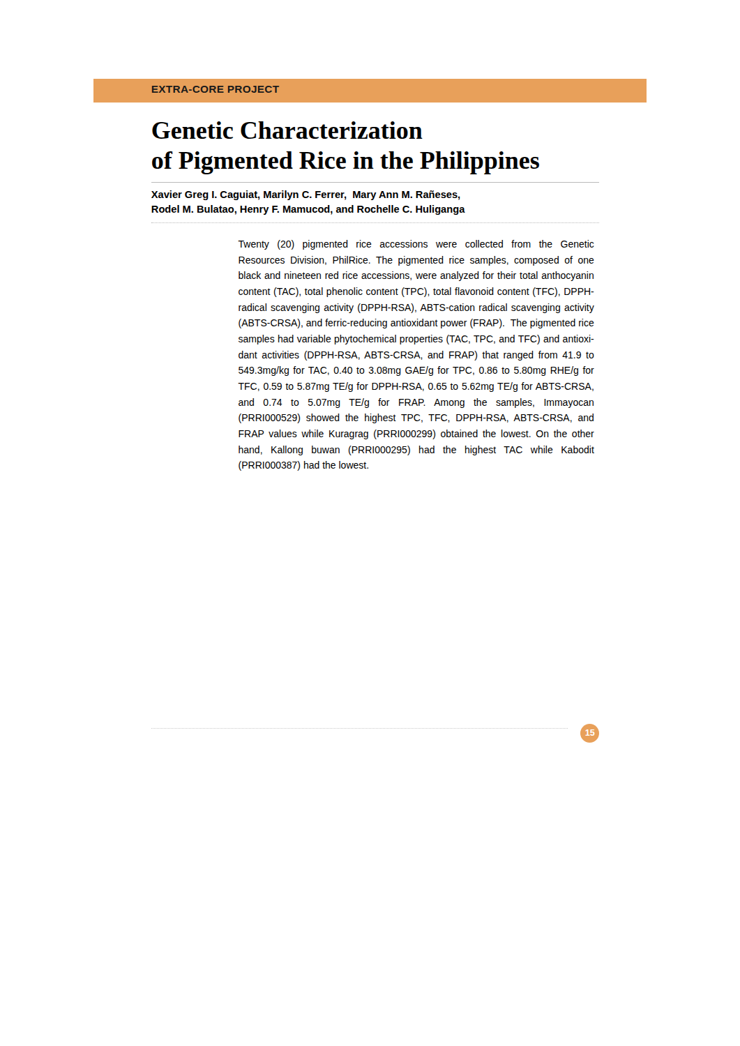EXTRA-CORE PROJECT
Genetic Characterization
of Pigmented Rice in the Philippines
Xavier Greg I. Caguiat, Marilyn C. Ferrer, Mary Ann M. Rañeses,
Rodel M. Bulatao, Henry F. Mamucod, and Rochelle C. Huliganga
Twenty (20) pigmented rice accessions were collected from the Genetic Resources Division, PhilRice. The pigmented rice samples, composed of one black and nineteen red rice accessions, were analyzed for their total anthocyanin content (TAC), total phenolic content (TPC), total flavonoid content (TFC), DPPH-radical scavenging activity (DPPH-RSA), ABTS-cation radical scavenging activity (ABTS-CRSA), and ferric-reducing antioxidant power (FRAP). The pigmented rice samples had variable phytochemical properties (TAC, TPC, and TFC) and antioxidant activities (DPPH-RSA, ABTS-CRSA, and FRAP) that ranged from 41.9 to 549.3mg/kg for TAC, 0.40 to 3.08mg GAE/g for TPC, 0.86 to 5.80mg RHE/g for TFC, 0.59 to 5.87mg TE/g for DPPH-RSA, 0.65 to 5.62mg TE/g for ABTS-CRSA, and 0.74 to 5.07mg TE/g for FRAP. Among the samples, Immayocan (PRRI000529) showed the highest TPC, TFC, DPPH-RSA, ABTS-CRSA, and FRAP values while Kuragrag (PRRI000299) obtained the lowest. On the other hand, Kallong buwan (PRRI000295) had the highest TAC while Kabodit (PRRI000387) had the lowest.
15